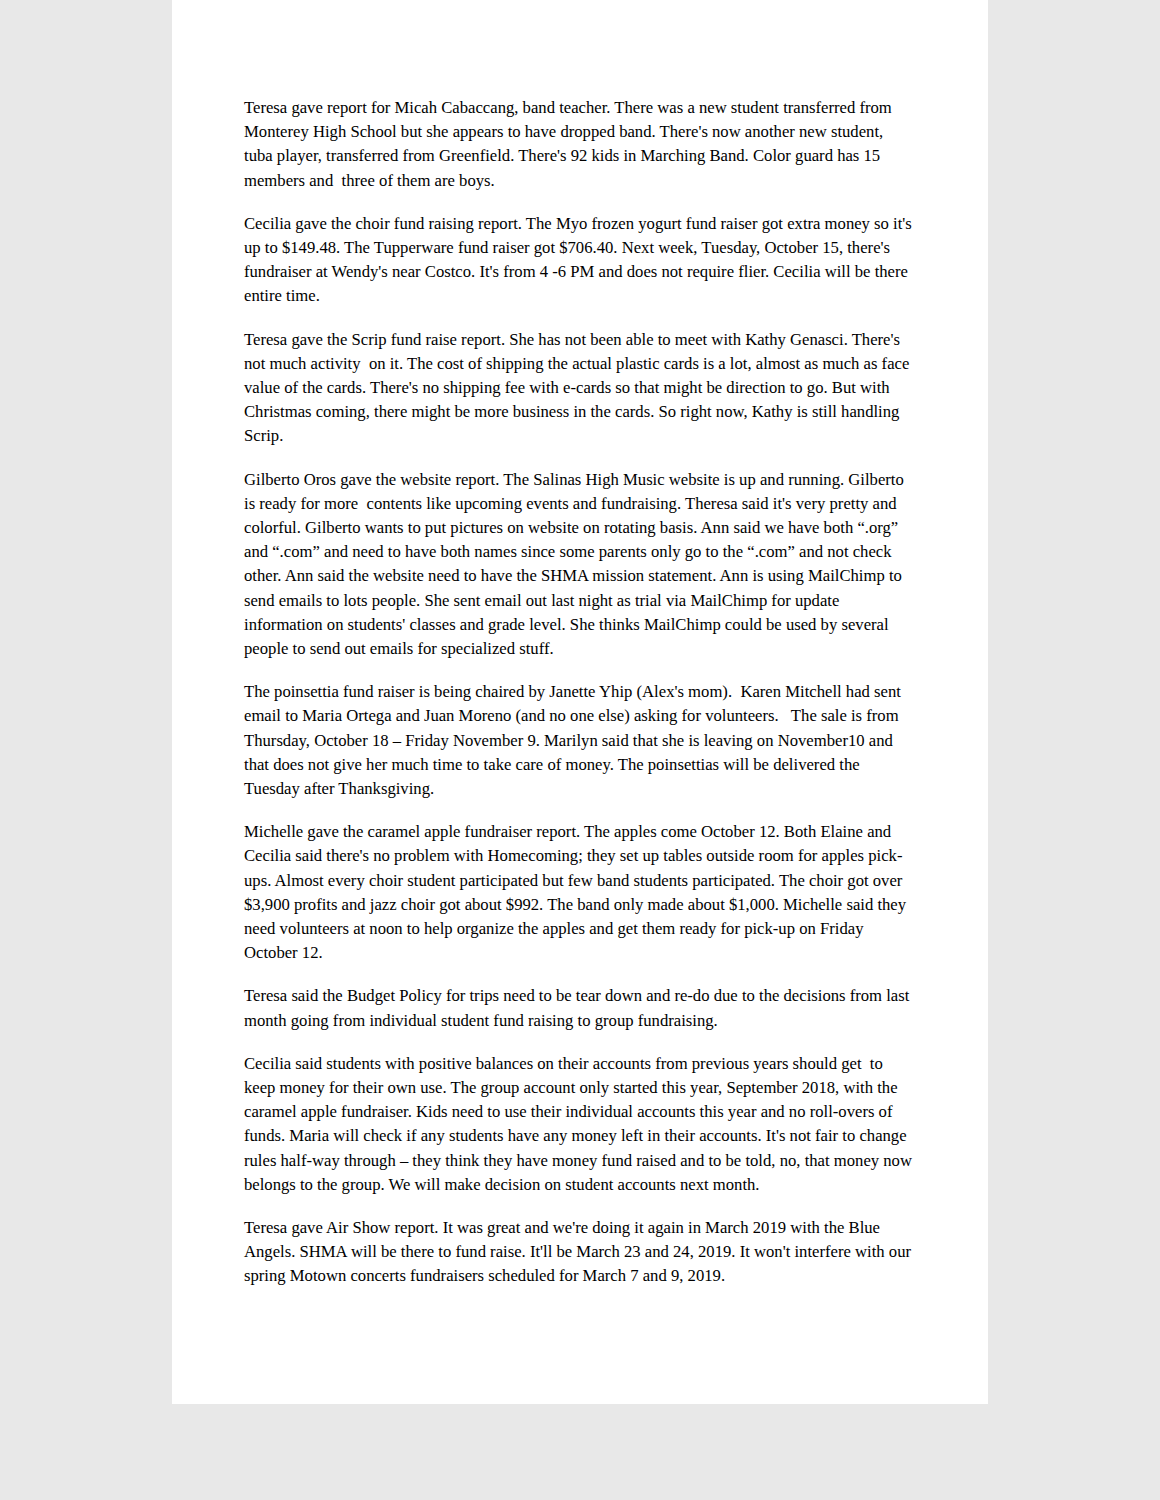Teresa gave report for Micah Cabaccang, band teacher. There was a new student transferred from Monterey High School but she appears to have dropped band. There's now another new student, tuba player, transferred from Greenfield. There's 92 kids in Marching Band. Color guard has 15 members and three of them are boys.
Cecilia gave the choir fund raising report. The Myo frozen yogurt fund raiser got extra money so it's up to $149.48. The Tupperware fund raiser got $706.40. Next week, Tuesday, October 15, there's fundraiser at Wendy's near Costco. It's from 4 -6 PM and does not require flier. Cecilia will be there entire time.
Teresa gave the Scrip fund raise report. She has not been able to meet with Kathy Genasci. There's not much activity on it. The cost of shipping the actual plastic cards is a lot, almost as much as face value of the cards. There's no shipping fee with e-cards so that might be direction to go. But with Christmas coming, there might be more business in the cards. So right now, Kathy is still handling Scrip.
Gilberto Oros gave the website report. The Salinas High Music website is up and running. Gilberto is ready for more contents like upcoming events and fundraising. Theresa said it's very pretty and colorful. Gilberto wants to put pictures on website on rotating basis. Ann said we have both “.org” and “.com” and need to have both names since some parents only go to the “.com” and not check other. Ann said the website need to have the SHMA mission statement. Ann is using MailChimp to send emails to lots people. She sent email out last night as trial via MailChimp for update information on students' classes and grade level. She thinks MailChimp could be used by several people to send out emails for specialized stuff.
The poinsettia fund raiser is being chaired by Janette Yhip (Alex's mom). Karen Mitchell had sent email to Maria Ortega and Juan Moreno (and no one else) asking for volunteers. The sale is from Thursday, October 18 – Friday November 9. Marilyn said that she is leaving on November10 and that does not give her much time to take care of money. The poinsettias will be delivered the Tuesday after Thanksgiving.
Michelle gave the caramel apple fundraiser report. The apples come October 12. Both Elaine and Cecilia said there's no problem with Homecoming; they set up tables outside room for apples pick-ups. Almost every choir student participated but few band students participated. The choir got over $3,900 profits and jazz choir got about $992. The band only made about $1,000. Michelle said they need volunteers at noon to help organize the apples and get them ready for pick-up on Friday October 12.
Teresa said the Budget Policy for trips need to be tear down and re-do due to the decisions from last month going from individual student fund raising to group fundraising.
Cecilia said students with positive balances on their accounts from previous years should get to keep money for their own use. The group account only started this year, September 2018, with the caramel apple fundraiser. Kids need to use their individual accounts this year and no roll-overs of funds. Maria will check if any students have any money left in their accounts. It's not fair to change rules half-way through – they think they have money fund raised and to be told, no, that money now belongs to the group. We will make decision on student accounts next month.
Teresa gave Air Show report. It was great and we're doing it again in March 2019 with the Blue Angels. SHMA will be there to fund raise. It'll be March 23 and 24, 2019. It won't interfere with our spring Motown concerts fundraisers scheduled for March 7 and 9, 2019.